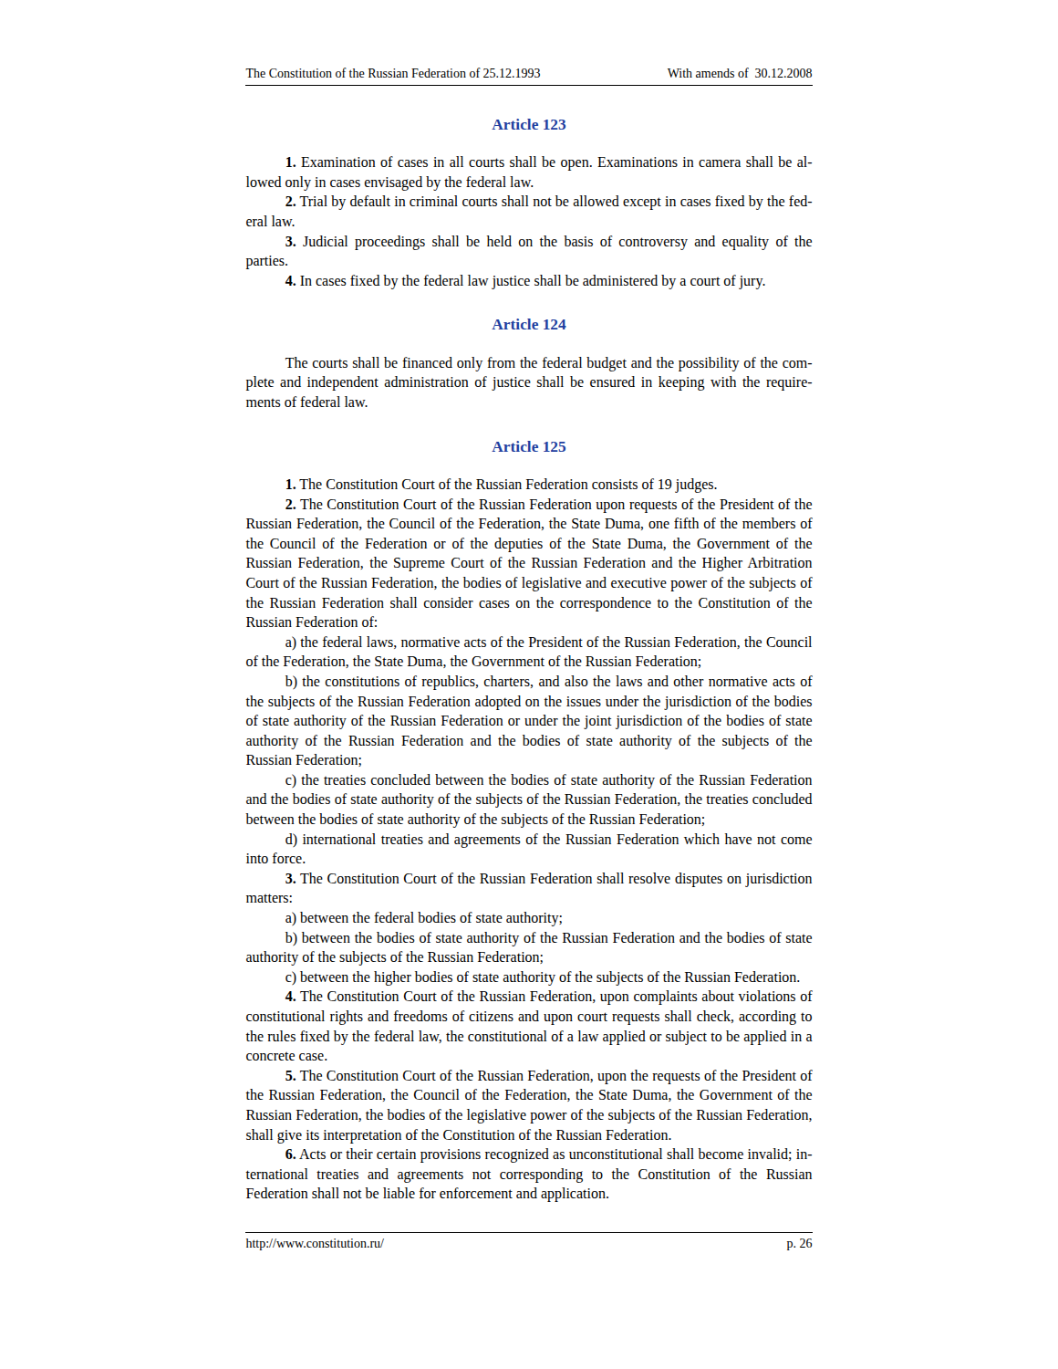The Constitution of the Russian Federation of 25.12.1993 With amends of 30.12.2008
Article 123
1. Examination of cases in all courts shall be open. Examinations in camera shall be allowed only in cases envisaged by the federal law.
2. Trial by default in criminal courts shall not be allowed except in cases fixed by the federal law.
3. Judicial proceedings shall be held on the basis of controversy and equality of the parties.
4. In cases fixed by the federal law justice shall be administered by a court of jury.
Article 124
The courts shall be financed only from the federal budget and the possibility of the complete and independent administration of justice shall be ensured in keeping with the requirements of federal law.
Article 125
1. The Constitution Court of the Russian Federation consists of 19 judges.
2. The Constitution Court of the Russian Federation upon requests of the President of the Russian Federation, the Council of the Federation, the State Duma, one fifth of the members of the Council of the Federation or of the deputies of the State Duma, the Government of the Russian Federation, the Supreme Court of the Russian Federation and the Higher Arbitration Court of the Russian Federation, the bodies of legislative and executive power of the subjects of the Russian Federation shall consider cases on the correspondence to the Constitution of the Russian Federation of:
a) the federal laws, normative acts of the President of the Russian Federation, the Council of the Federation, the State Duma, the Government of the Russian Federation;
b) the constitutions of republics, charters, and also the laws and other normative acts of the subjects of the Russian Federation adopted on the issues under the jurisdiction of the bodies of state authority of the Russian Federation or under the joint jurisdiction of the bodies of state authority of the Russian Federation and the bodies of state authority of the subjects of the Russian Federation;
c) the treaties concluded between the bodies of state authority of the Russian Federation and the bodies of state authority of the subjects of the Russian Federation, the treaties concluded between the bodies of state authority of the subjects of the Russian Federation;
d) international treaties and agreements of the Russian Federation which have not come into force.
3. The Constitution Court of the Russian Federation shall resolve disputes on jurisdiction matters:
a) between the federal bodies of state authority;
b) between the bodies of state authority of the Russian Federation and the bodies of state authority of the subjects of the Russian Federation;
c) between the higher bodies of state authority of the subjects of the Russian Federation.
4. The Constitution Court of the Russian Federation, upon complaints about violations of constitutional rights and freedoms of citizens and upon court requests shall check, according to the rules fixed by the federal law, the constitutional of a law applied or subject to be applied in a concrete case.
5. The Constitution Court of the Russian Federation, upon the requests of the President of the Russian Federation, the Council of the Federation, the State Duma, the Government of the Russian Federation, the bodies of the legislative power of the subjects of the Russian Federation, shall give its interpretation of the Constitution of the Russian Federation.
6. Acts or their certain provisions recognized as unconstitutional shall become invalid; international treaties and agreements not corresponding to the Constitution of the Russian Federation shall not be liable for enforcement and application.
http://www.constitution.ru/ p. 26